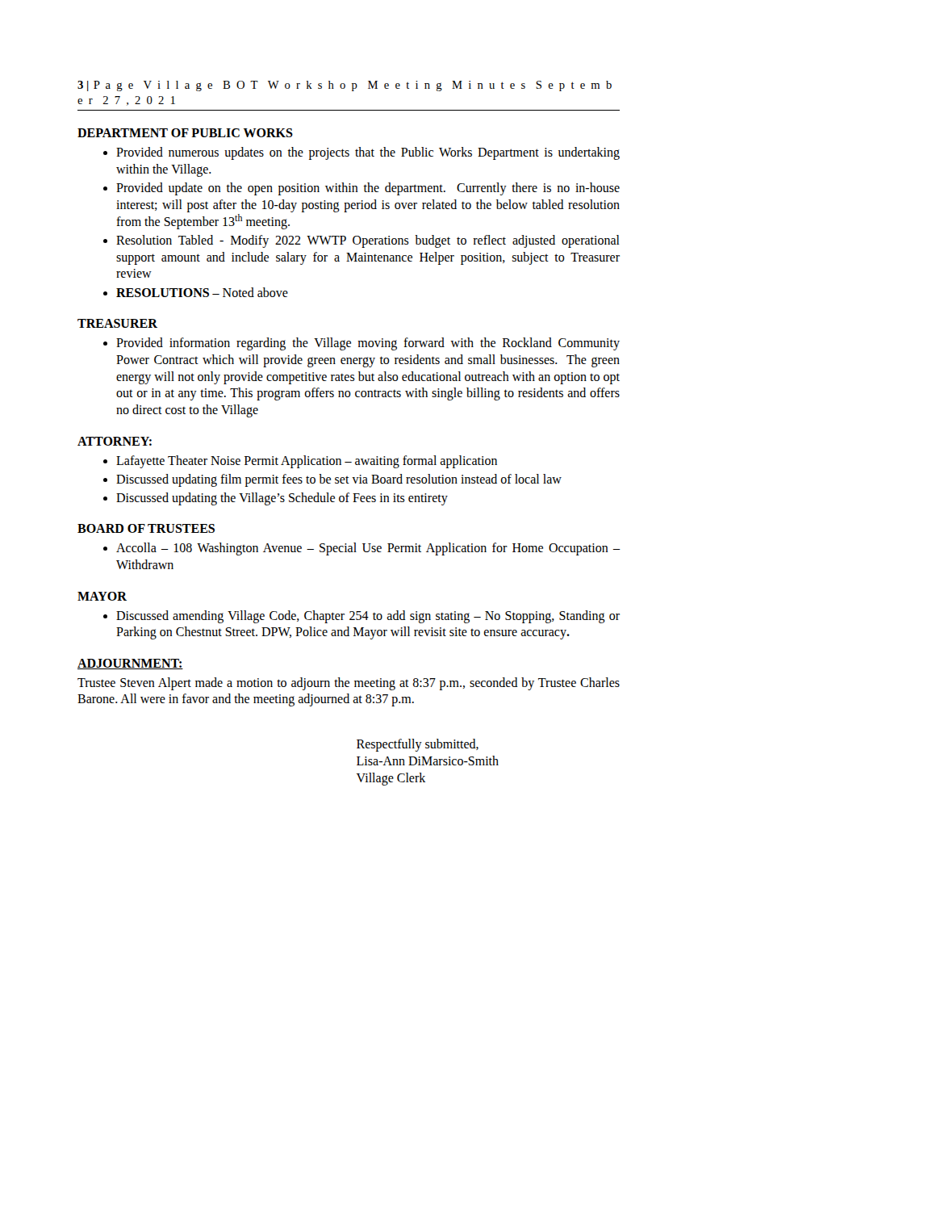3 | P a g e V i l l a g e B O T W o r k s h o p M e e t i n g M i n u t e s S e p t e m b e r 2 7 , 2 0 2 1
Department of Public Works
Provided numerous updates on the projects that the Public Works Department is undertaking within the Village.
Provided update on the open position within the department. Currently there is no in-house interest; will post after the 10-day posting period is over related to the below tabled resolution from the September 13th meeting.
Resolution Tabled - Modify 2022 WWTP Operations budget to reflect adjusted operational support amount and include salary for a Maintenance Helper position, subject to Treasurer review
RESOLUTIONS – Noted above
Treasurer
Provided information regarding the Village moving forward with the Rockland Community Power Contract which will provide green energy to residents and small businesses. The green energy will not only provide competitive rates but also educational outreach with an option to opt out or in at any time. This program offers no contracts with single billing to residents and offers no direct cost to the Village
Attorney:
Lafayette Theater Noise Permit Application – awaiting formal application
Discussed updating film permit fees to be set via Board resolution instead of local law
Discussed updating the Village’s Schedule of Fees in its entirety
Board of Trustees
Accolla – 108 Washington Avenue – Special Use Permit Application for Home Occupation – Withdrawn
Mayor
Discussed amending Village Code, Chapter 254 to add sign stating – No Stopping, Standing or Parking on Chestnut Street. DPW, Police and Mayor will revisit site to ensure accuracy.
Adjournment:
Trustee Steven Alpert made a motion to adjourn the meeting at 8:37 p.m., seconded by Trustee Charles Barone. All were in favor and the meeting adjourned at 8:37 p.m.
Respectfully submitted,
Lisa-Ann DiMarsico-Smith
Village Clerk